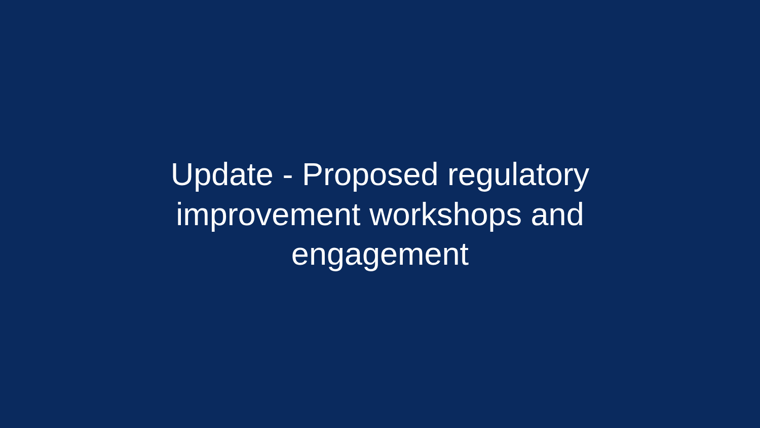Update - Proposed regulatory improvement workshops and engagement